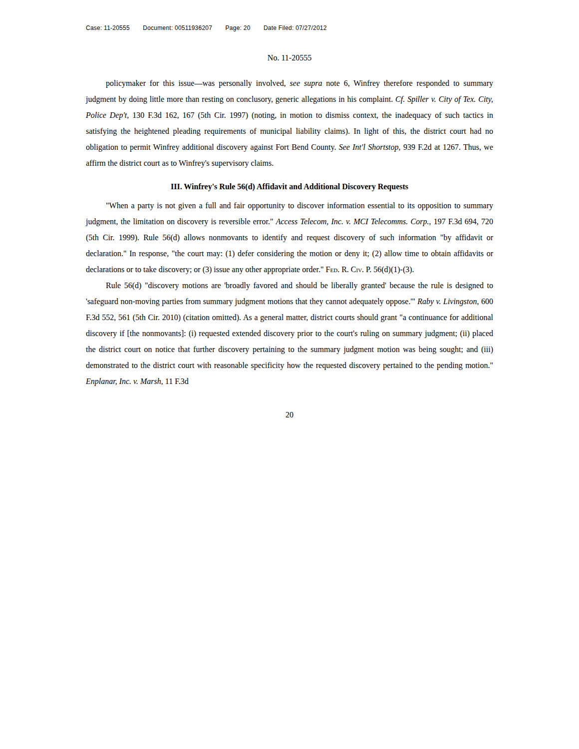Case: 11-20555 Document: 00511936207 Page: 20 Date Filed: 07/27/2012
No. 11-20555
policymaker for this issue—was personally involved, see supra note 6, Winfrey therefore responded to summary judgment by doing little more than resting on conclusory, generic allegations in his complaint. Cf. Spiller v. City of Tex. City, Police Dep't, 130 F.3d 162, 167 (5th Cir. 1997) (noting, in motion to dismiss context, the inadequacy of such tactics in satisfying the heightened pleading requirements of municipal liability claims). In light of this, the district court had no obligation to permit Winfrey additional discovery against Fort Bend County. See Int'l Shortstop, 939 F.2d at 1267. Thus, we affirm the district court as to Winfrey's supervisory claims.
III. Winfrey's Rule 56(d) Affidavit and Additional Discovery Requests
"When a party is not given a full and fair opportunity to discover information essential to its opposition to summary judgment, the limitation on discovery is reversible error." Access Telecom, Inc. v. MCI Telecomms. Corp., 197 F.3d 694, 720 (5th Cir. 1999). Rule 56(d) allows nonmovants to identify and request discovery of such information "by affidavit or declaration." In response, "the court may: (1) defer considering the motion or deny it; (2) allow time to obtain affidavits or declarations or to take discovery; or (3) issue any other appropriate order." Fed. R. Civ. P. 56(d)(1)-(3).
Rule 56(d) "discovery motions are 'broadly favored and should be liberally granted' because the rule is designed to 'safeguard non-moving parties from summary judgment motions that they cannot adequately oppose.'" Raby v. Livingston, 600 F.3d 552, 561 (5th Cir. 2010) (citation omitted). As a general matter, district courts should grant "a continuance for additional discovery if [the nonmovants]: (i) requested extended discovery prior to the court's ruling on summary judgment; (ii) placed the district court on notice that further discovery pertaining to the summary judgment motion was being sought; and (iii) demonstrated to the district court with reasonable specificity how the requested discovery pertained to the pending motion." Enplanar, Inc. v. Marsh, 11 F.3d
20